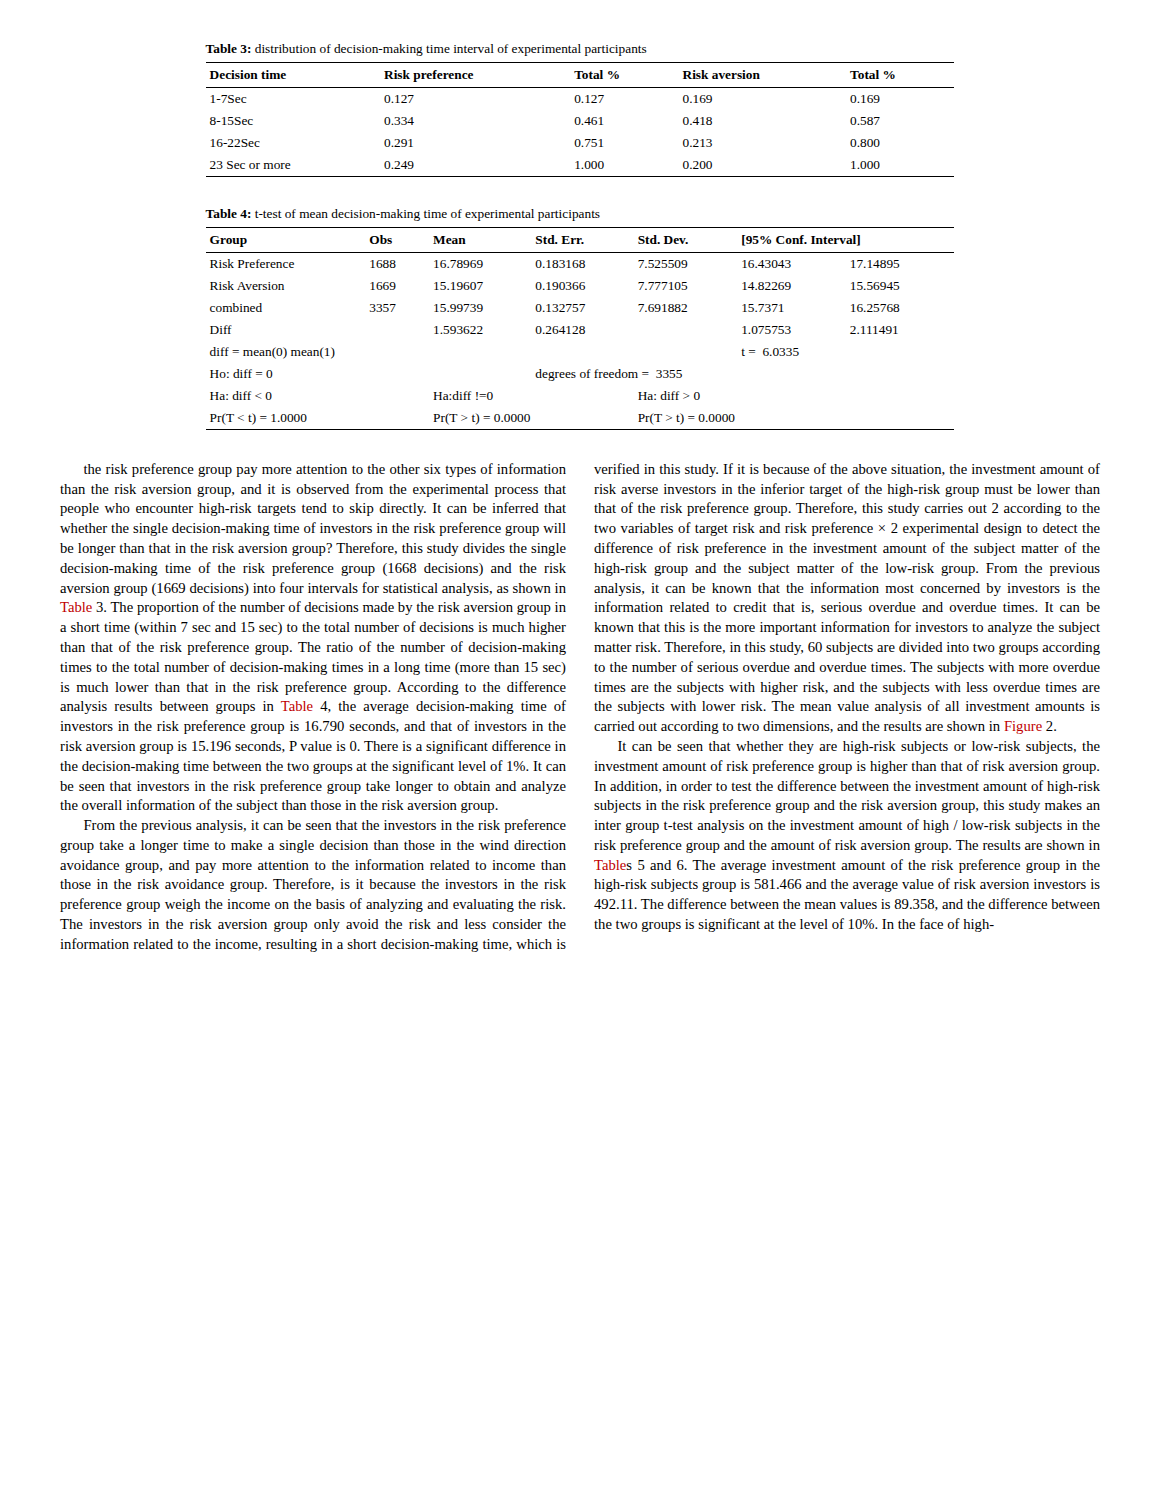Table 3: distribution of decision-making time interval of experimental participants
| Decision time | Risk preference | Total % | Risk aversion | Total % |
| --- | --- | --- | --- | --- |
| 1-7Sec | 0.127 | 0.127 | 0.169 | 0.169 |
| 8-15Sec | 0.334 | 0.461 | 0.418 | 0.587 |
| 16-22Sec | 0.291 | 0.751 | 0.213 | 0.800 |
| 23 Sec or more | 0.249 | 1.000 | 0.200 | 1.000 |
Table 4: t-test of mean decision-making time of experimental participants
| Group | Obs | Mean | Std. Err. | Std. Dev. | [95% Conf. Interval] |
| --- | --- | --- | --- | --- | --- |
| Risk Preference | 1688 | 16.78969 | 0.183168 | 7.525509 | 16.43043 | 17.14895 |
| Risk Aversion | 1669 | 15.19607 | 0.190366 | 7.777105 | 14.82269 | 15.56945 |
| combined | 3357 | 15.99739 | 0.132757 | 7.691882 | 15.7371 | 16.25768 |
| Diff | | 1.593622 | 0.264128 | | 1.075753 | 2.111491 |
| diff = mean(0) mean(1) | | t = 6.0335 |
| Ho: diff = 0 | degrees of freedom = 3355 |
| Ha: diff < 0 | Ha:diff !=0 | Ha: diff > 0 |
| Pr(T < t) = 1.0000 | Pr(T > t) = 0.0000 | Pr(T > t) = 0.0000 |
the risk preference group pay more attention to the other six types of information than the risk aversion group, and it is observed from the experimental process that people who encounter high-risk targets tend to skip directly. It can be inferred that whether the single decision-making time of investors in the risk preference group will be longer than that in the risk aversion group? Therefore, this study divides the single decision-making time of the risk preference group (1668 decisions) and the risk aversion group (1669 decisions) into four intervals for statistical analysis, as shown in Table 3. The proportion of the number of decisions made by the risk aversion group in a short time (within 7 sec and 15 sec) to the total number of decisions is much higher than that of the risk preference group. The ratio of the number of decision-making times to the total number of decision-making times in a long time (more than 15 sec) is much lower than that in the risk preference group. According to the difference analysis results between groups in Table 4, the average decision-making time of investors in the risk preference group is 16.790 seconds, and that of investors in the risk aversion group is 15.196 seconds, P value is 0. There is a significant difference in the decision-making time between the two groups at the significant level of 1%. It can be seen that investors in the risk preference group take longer to obtain and analyze the overall information of the subject than those in the risk aversion group.
From the previous analysis, it can be seen that the investors in the risk preference group take a longer time to make a single decision than those in the wind direction avoidance group, and pay more attention to the information related to income than those in the risk avoidance group. Therefore, is it because the investors in the risk preference group weigh the income on the basis of analyzing and evaluating the risk. The investors in the risk aversion group only avoid the risk and less consider the information related to the income, resulting in a short decision-making time, which is verified in this study. If it is because of the above situation, the investment amount of risk averse investors in the inferior target of the high-risk group must be lower than that of the risk preference group. Therefore, this study carries out 2 according to the two variables of target risk and risk preference × 2 experimental design to detect the difference of risk preference in the investment amount of the subject matter of the high-risk group and the subject matter of the low-risk group. From the previous analysis, it can be known that the information most concerned by investors is the information related to credit that is, serious overdue and overdue times. It can be known that this is the more important information for investors to analyze the subject matter risk. Therefore, in this study, 60 subjects are divided into two groups according to the number of serious overdue and overdue times. The subjects with more overdue times are the subjects with higher risk, and the subjects with less overdue times are the subjects with lower risk. The mean value analysis of all investment amounts is carried out according to two dimensions, and the results are shown in Figure 2.
It can be seen that whether they are high-risk subjects or low-risk subjects, the investment amount of risk preference group is higher than that of risk aversion group. In addition, in order to test the difference between the investment amount of high-risk subjects in the risk preference group and the risk aversion group, this study makes an inter group t-test analysis on the investment amount of high / low-risk subjects in the risk preference group and the amount of risk aversion group. The results are shown in Tables 5 and 6. The average investment amount of the risk preference group in the high-risk subjects group is 581.466 and the average value of risk aversion investors is 492.11. The difference between the mean values is 89.358, and the difference between the two groups is significant at the level of 10%. In the face of high-